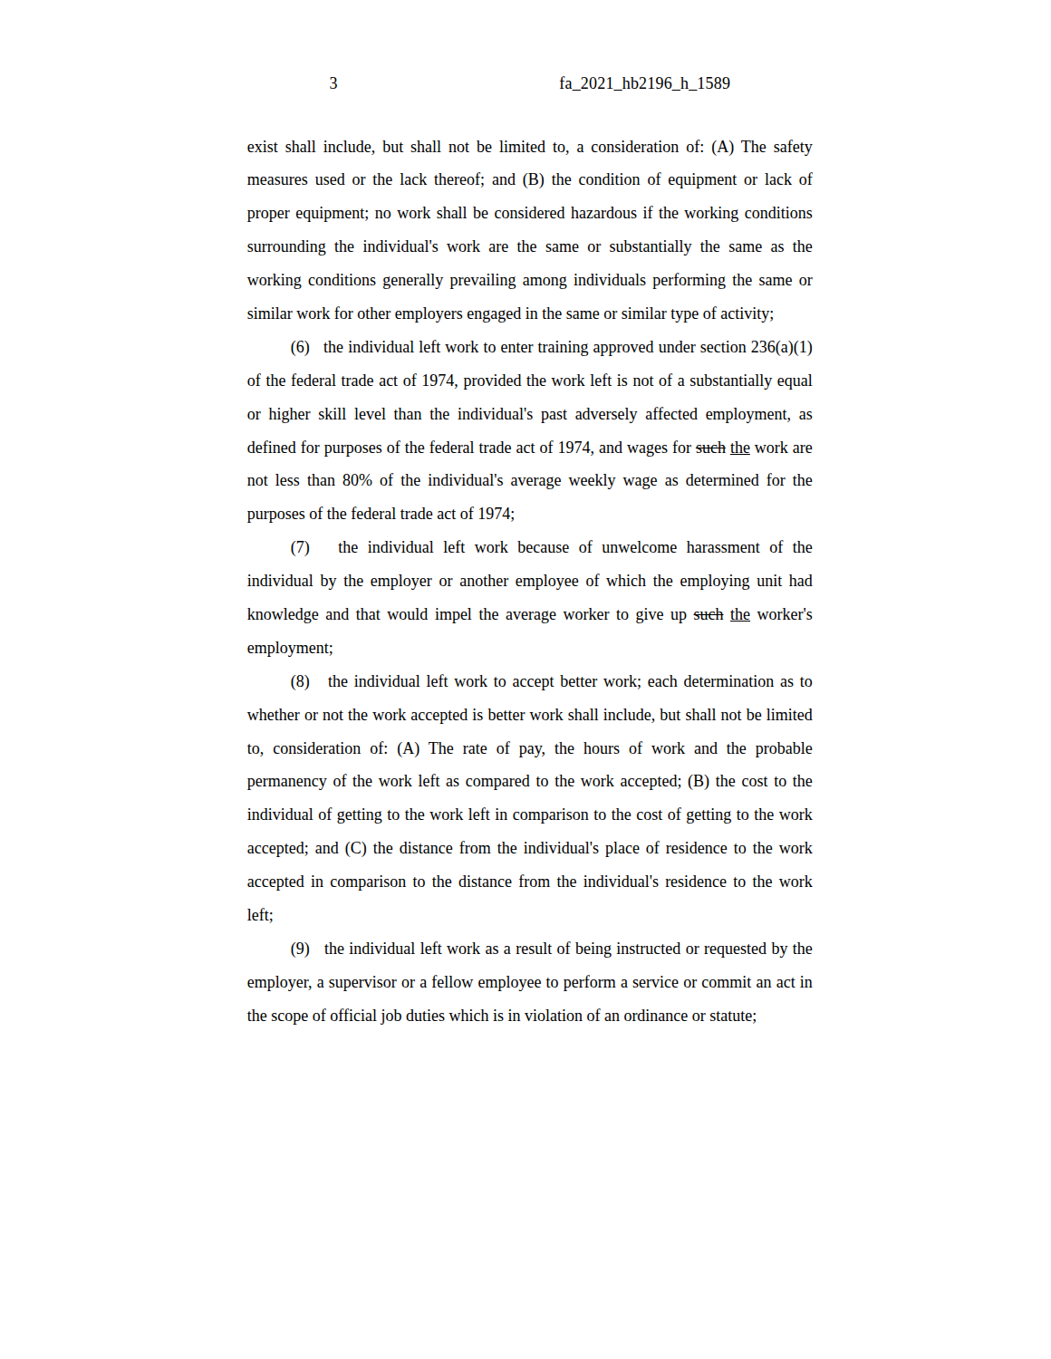3 fa_2021_hb2196_h_1589
exist shall include, but shall not be limited to, a consideration of: (A) The safety measures used or the lack thereof; and (B) the condition of equipment or lack of proper equipment; no work shall be considered hazardous if the working conditions surrounding the individual's work are the same or substantially the same as the working conditions generally prevailing among individuals performing the same or similar work for other employers engaged in the same or similar type of activity;
(6) the individual left work to enter training approved under section 236(a)(1) of the federal trade act of 1974, provided the work left is not of a substantially equal or higher skill level than the individual's past adversely affected employment, as defined for purposes of the federal trade act of 1974, and wages for such the work are not less than 80% of the individual's average weekly wage as determined for the purposes of the federal trade act of 1974;
(7) the individual left work because of unwelcome harassment of the individual by the employer or another employee of which the employing unit had knowledge and that would impel the average worker to give up such the worker's employment;
(8) the individual left work to accept better work; each determination as to whether or not the work accepted is better work shall include, but shall not be limited to, consideration of: (A) The rate of pay, the hours of work and the probable permanency of the work left as compared to the work accepted; (B) the cost to the individual of getting to the work left in comparison to the cost of getting to the work accepted; and (C) the distance from the individual's place of residence to the work accepted in comparison to the distance from the individual's residence to the work left;
(9) the individual left work as a result of being instructed or requested by the employer, a supervisor or a fellow employee to perform a service or commit an act in the scope of official job duties which is in violation of an ordinance or statute;